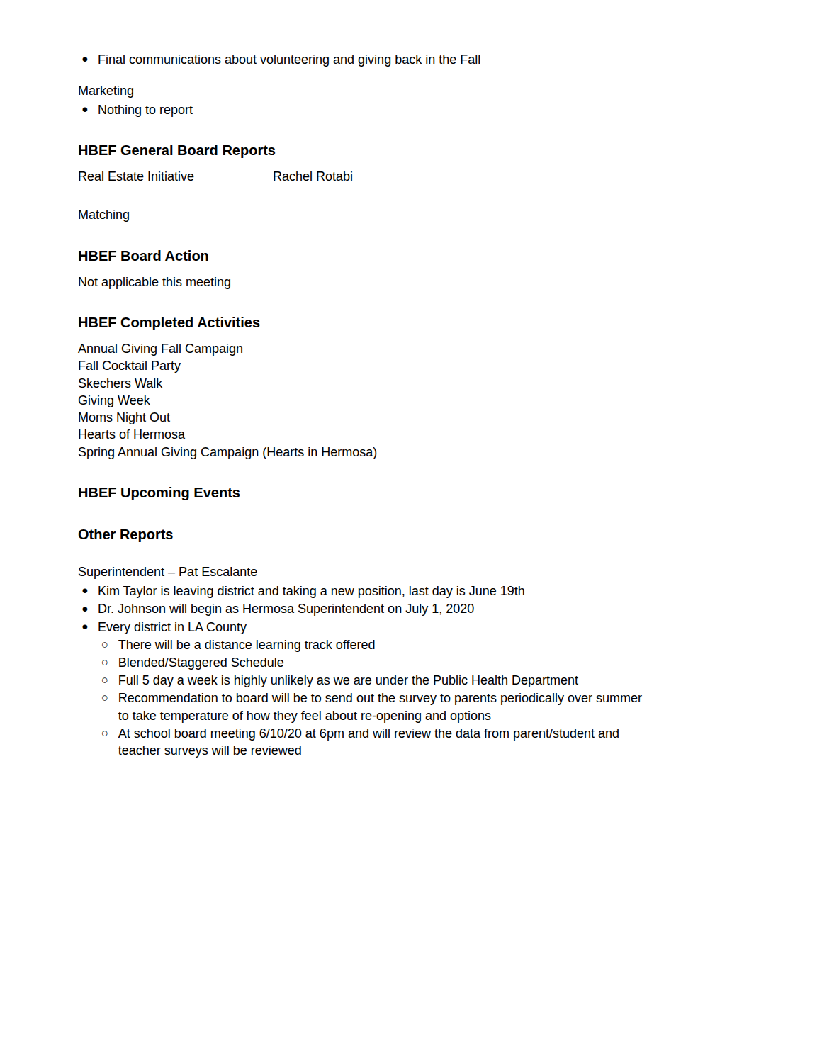Final communications about volunteering and giving back in the Fall
Marketing
Nothing to report
HBEF General Board Reports
Real Estate Initiative Rachel Rotabi
Matching
HBEF Board Action
Not applicable this meeting
HBEF Completed Activities
Annual Giving Fall Campaign
Fall Cocktail Party
Skechers Walk
Giving Week
Moms Night Out
Hearts of Hermosa
Spring Annual Giving Campaign (Hearts in Hermosa)
HBEF Upcoming Events
Other Reports
Superintendent – Pat Escalante
Kim Taylor is leaving district and taking a new position, last day is June 19th
Dr. Johnson will begin as Hermosa Superintendent on July 1, 2020
Every district in LA County
There will be a distance learning track offered
Blended/Staggered Schedule
Full 5 day a week is highly unlikely as we are under the Public Health Department
Recommendation to board will be to send out the survey to parents periodically over summer to take temperature of how they feel about re-opening and options
At school board meeting 6/10/20 at 6pm and will review the data from parent/student and teacher surveys will be reviewed